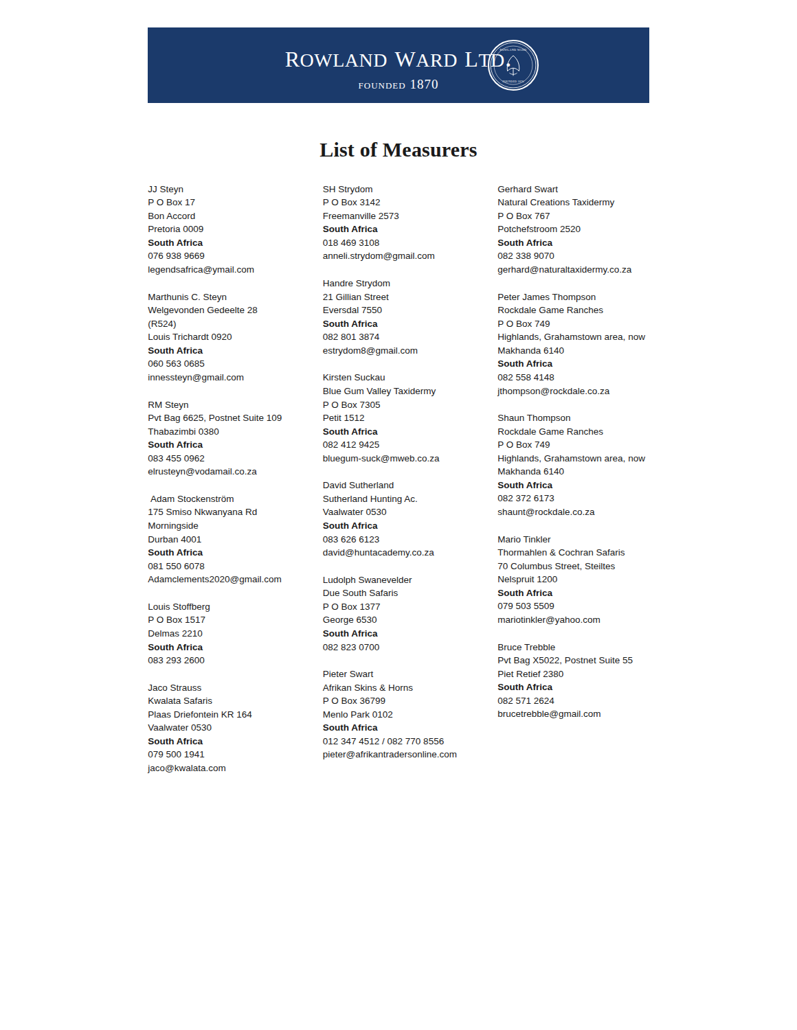Rowland Ward Ltd.
Founded 1870
ROWLAND WARD FOUNDED 1870
List of Measurers
JJ Steyn
P O Box 17
Bon Accord
Pretoria 0009
South Africa
076 938 9669
legendsafrica@ymail.com
Marthunis C. Steyn
Welgevonden Gedeelte 28
(R524)
Louis Trichardt 0920
South Africa
060 563 0685
innessteyn@gmail.com
RM Steyn
Pvt Bag 6625, Postnet Suite 109
Thabazimbi 0380
South Africa
083 455 0962
elrusteyn@vodamail.co.za
Adam Stockenström
175 Smiso Nkwanyana Rd
Morningside
Durban 4001
South Africa
081 550 6078
Adamclements2020@gmail.com
Louis Stoffberg
P O Box 1517
Delmas 2210
South Africa
083 293 2600
Jaco Strauss
Kwalata Safaris
Plaas Driefontein KR 164
Vaalwater 0530
South Africa
079 500 1941
jaco@kwalata.com
SH Strydom
P O Box 3142
Freemanville 2573
South Africa
018 469 3108
anneli.strydom@gmail.com
Handre Strydom
21 Gillian Street
Eversdal 7550
South Africa
082 801 3874
estrydom8@gmail.com
Kirsten Suckau
Blue Gum Valley Taxidermy
P O Box 7305
Petit 1512
South Africa
082 412 9425
bluegum-suck@mweb.co.za
David Sutherland
Sutherland Hunting Ac.
Vaalwater 0530
South Africa
083 626 6123
david@huntacademy.co.za
Ludolph Swanevelder
Due South Safaris
P O Box 1377
George 6530
South Africa
082 823 0700
Pieter Swart
Afrikan Skins & Horns
P O Box 36799
Menlo Park 0102
South Africa
012 347 4512 / 082 770 8556
pieter@afrikantradersonline.com
Gerhard Swart
Natural Creations Taxidermy
P O Box 767
Potchefstroom 2520
South Africa
082 338 9070
gerhard@naturaltaxidermy.co.za
Peter James Thompson
Rockdale Game Ranches
P O Box 749
Highlands, Grahamstown area, now Makhanda 6140
South Africa
082 558 4148
jthompson@rockdale.co.za
Shaun Thompson
Rockdale Game Ranches
P O Box 749
Highlands, Grahamstown area, now Makhanda 6140
South Africa
082 372 6173
shaunt@rockdale.co.za
Mario Tinkler
Thormahlen & Cochran Safaris
70 Columbus Street, Steiltes
Nelspruit 1200
South Africa
079 503 5509
mariotinkler@yahoo.com
Bruce Trebble
Pvt Bag X5022, Postnet Suite 55
Piet Retief 2380
South Africa
082 571 2624
brucetrebble@gmail.com